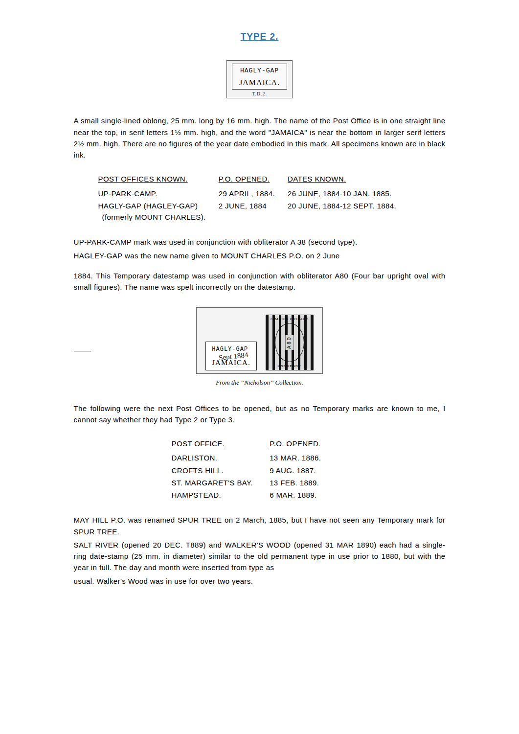TYPE 2.
HAGLY-GAP
JAMAICA.
T.D.2.
A small single-lined oblong, 25 mm. long by 16 mm. high. The name of the Post Office is in one straight line near the top, in serif letters 1½ mm. high, and the word "JAMAICA" is near the bottom in larger serif letters 2½ mm. high. There are no figures of the year date embodied in this mark. All specimens known are in black ink.
| POST OFFICES KNOWN. | P.O. OPENED. | DATES KNOWN. |
| --- | --- | --- |
| UP-PARK-CAMP. | 29 APRIL, 1884. | 26 JUNE, 1884-10 JAN. 1885. |
| HAGLY-GAP (HAGLEY-GAP) (formerly MOUNT CHARLES). | 2 JUNE, 1884 | 20 JUNE, 1884-12 SEPT. 1884. |
UP-PARK-CAMP mark was used in conjunction with obliterator A 38 (second type).
HAGLEY-GAP was the new name given to MOUNT CHARLES P.O. on 2 June
1884. This Temporary datestamp was used in conjunction with obliterator A80 (Four bar upright oval with small figures). The name was spelt incorrectly on the datestamp.
HAGLY-GAP
Sept 1884
JAMAICA.
JAMAICA POSTAGE
A80
ONE PENNY
From the “Nicholson” Collection.
The following were the next Post Offices to be opened, but as no Temporary marks are known to me, I cannot say whether they had Type 2 or Type 3.
| POST OFFICE. | P.O. OPENED. |
| --- | --- |
| DARLISTON. | 13 MAR. 1886. |
| CROFTS HILL. | 9 AUG. 1887. |
| ST. MARGARET'S BAY. | 13 FEB. 1889. |
| HAMPSTEAD. | 6 MAR. 1889. |
MAY HILL P.O. was renamed SPUR TREE on 2 March, 1885, but I have not seen any Temporary mark for SPUR TREE.
SALT RIVER (opened 20 DEC. T889) and WALKER'S WOOD (opened 31 MAR 1890) each had a single-ring date-stamp (25 mm. in diameter) similar to the old permanent type in use prior to 1880, but with the year in full. The day and month were inserted from type as
usual. Walker's Wood was in use for over two years.